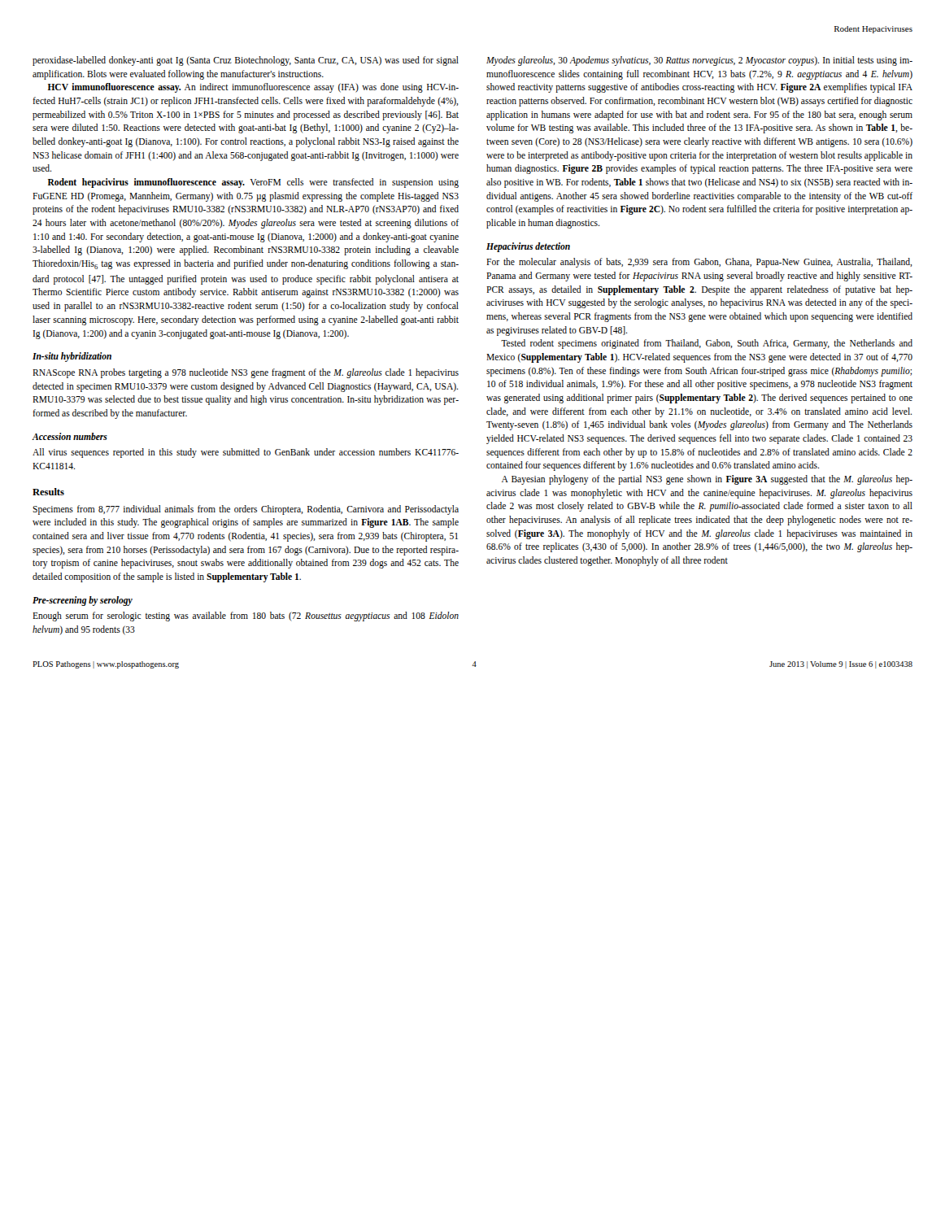Rodent Hepaciviruses
peroxidase-labelled donkey-anti goat Ig (Santa Cruz Biotechnology, Santa Cruz, CA, USA) was used for signal amplification. Blots were evaluated following the manufacturer's instructions.
HCV immunofluorescence assay. An indirect immunofluorescence assay (IFA) was done using HCV-infected HuH7-cells (strain JC1) or replicon JFH1-transfected cells. Cells were fixed with paraformaldehyde (4%), permeabilized with 0.5% Triton X-100 in 1×PBS for 5 minutes and processed as described previously [46]. Bat sera were diluted 1:50. Reactions were detected with goat-anti-bat Ig (Bethyl, 1:1000) and cyanine 2 (Cy2)–labelled donkey-anti-goat Ig (Dianova, 1:100). For control reactions, a polyclonal rabbit NS3-Ig raised against the NS3 helicase domain of JFH1 (1:400) and an Alexa 568-conjugated goat-anti-rabbit Ig (Invitrogen, 1:1000) were used.
Rodent hepacivirus immunofluorescence assay. VeroFM cells were transfected in suspension using FuGENE HD (Promega, Mannheim, Germany) with 0.75 µg plasmid expressing the complete His-tagged NS3 proteins of the rodent hepaciviruses RMU10-3382 (rNS3RMU10-3382) and NLR-AP70 (rNS3AP70) and fixed 24 hours later with acetone/methanol (80%/20%). Myodes glareolus sera were tested at screening dilutions of 1:10 and 1:40. For secondary detection, a goat-anti-mouse Ig (Dianova, 1:2000) and a donkey-anti-goat cyanine 3-labelled Ig (Dianova, 1:200) were applied. Recombinant rNS3RMU10-3382 protein including a cleavable Thioredoxin/His6 tag was expressed in bacteria and purified under non-denaturing conditions following a standard protocol [47]. The untagged purified protein was used to produce specific rabbit polyclonal antisera at Thermo Scientific Pierce custom antibody service. Rabbit antiserum against rNS3RMU10-3382 (1:2000) was used in parallel to an rNS3RMU10-3382-reactive rodent serum (1:50) for a co-localization study by confocal laser scanning microscopy. Here, secondary detection was performed using a cyanine 2-labelled goat-anti rabbit Ig (Dianova, 1:200) and a cyanin 3-conjugated goat-anti-mouse Ig (Dianova, 1:200).
In-situ hybridization
RNAScope RNA probes targeting a 978 nucleotide NS3 gene fragment of the M. glareolus clade 1 hepacivirus detected in specimen RMU10-3379 were custom designed by Advanced Cell Diagnostics (Hayward, CA, USA). RMU10-3379 was selected due to best tissue quality and high virus concentration. In-situ hybridization was performed as described by the manufacturer.
Accession numbers
All virus sequences reported in this study were submitted to GenBank under accession numbers KC411776-KC411814.
Results
Specimens from 8,777 individual animals from the orders Chiroptera, Rodentia, Carnivora and Perissodactyla were included in this study. The geographical origins of samples are summarized in Figure 1AB. The sample contained sera and liver tissue from 4,770 rodents (Rodentia, 41 species), sera from 2,939 bats (Chiroptera, 51 species), sera from 210 horses (Perissodactyla) and sera from 167 dogs (Carnivora). Due to the reported respiratory tropism of canine hepaciviruses, snout swabs were additionally obtained from 239 dogs and 452 cats. The detailed composition of the sample is listed in Supplementary Table 1.
Pre-screening by serology
Enough serum for serologic testing was available from 180 bats (72 Rousettus aegyptiacus and 108 Eidolon helvum) and 95 rodents (33
Myodes glareolus, 30 Apodemus sylvaticus, 30 Rattus norvegicus, 2 Myocastor coypus). In initial tests using immunofluorescence slides containing full recombinant HCV, 13 bats (7.2%, 9 R. aegyptiacus and 4 E. helvum) showed reactivity patterns suggestive of antibodies cross-reacting with HCV. Figure 2A exemplifies typical IFA reaction patterns observed. For confirmation, recombinant HCV western blot (WB) assays certified for diagnostic application in humans were adapted for use with bat and rodent sera. For 95 of the 180 bat sera, enough serum volume for WB testing was available. This included three of the 13 IFA-positive sera. As shown in Table 1, between seven (Core) to 28 (NS3/Helicase) sera were clearly reactive with different WB antigens. 10 sera (10.6%) were to be interpreted as antibody-positive upon criteria for the interpretation of western blot results applicable in human diagnostics. Figure 2B provides examples of typical reaction patterns. The three IFA-positive sera were also positive in WB. For rodents, Table 1 shows that two (Helicase and NS4) to six (NS5B) sera reacted with individual antigens. Another 45 sera showed borderline reactivities comparable to the intensity of the WB cut-off control (examples of reactivities in Figure 2C). No rodent sera fulfilled the criteria for positive interpretation applicable in human diagnostics.
Hepacivirus detection
For the molecular analysis of bats, 2,939 sera from Gabon, Ghana, Papua-New Guinea, Australia, Thailand, Panama and Germany were tested for Hepacivirus RNA using several broadly reactive and highly sensitive RT-PCR assays, as detailed in Supplementary Table 2. Despite the apparent relatedness of putative bat hepaciviruses with HCV suggested by the serologic analyses, no hepacivirus RNA was detected in any of the specimens, whereas several PCR fragments from the NS3 gene were obtained which upon sequencing were identified as pegiviruses related to GBV-D [48].
Tested rodent specimens originated from Thailand, Gabon, South Africa, Germany, the Netherlands and Mexico (Supplementary Table 1). HCV-related sequences from the NS3 gene were detected in 37 out of 4,770 specimens (0.8%). Ten of these findings were from South African four-striped grass mice (Rhabdomys pumilio; 10 of 518 individual animals, 1.9%). For these and all other positive specimens, a 978 nucleotide NS3 fragment was generated using additional primer pairs (Supplementary Table 2). The derived sequences pertained to one clade, and were different from each other by 21.1% on nucleotide, or 3.4% on translated amino acid level. Twenty-seven (1.8%) of 1,465 individual bank voles (Myodes glareolus) from Germany and The Netherlands yielded HCV-related NS3 sequences. The derived sequences fell into two separate clades. Clade 1 contained 23 sequences different from each other by up to 15.8% of nucleotides and 2.8% of translated amino acids. Clade 2 contained four sequences different by 1.6% nucleotides and 0.6% translated amino acids.
A Bayesian phylogeny of the partial NS3 gene shown in Figure 3A suggested that the M. glareolus hepacivirus clade 1 was monophyletic with HCV and the canine/equine hepaciviruses. M. glareolus hepacivirus clade 2 was most closely related to GBV-B while the R. pumilio-associated clade formed a sister taxon to all other hepaciviruses. An analysis of all replicate trees indicated that the deep phylogenetic nodes were not resolved (Figure 3A). The monophyly of HCV and the M. glareolus clade 1 hepaciviruses was maintained in 68.6% of tree replicates (3,430 of 5,000). In another 28.9% of trees (1,446/5,000), the two M. glareolus hepacivirus clades clustered together. Monophyly of all three rodent
PLOS Pathogens | www.plospathogens.org
4
June 2013 | Volume 9 | Issue 6 | e1003438